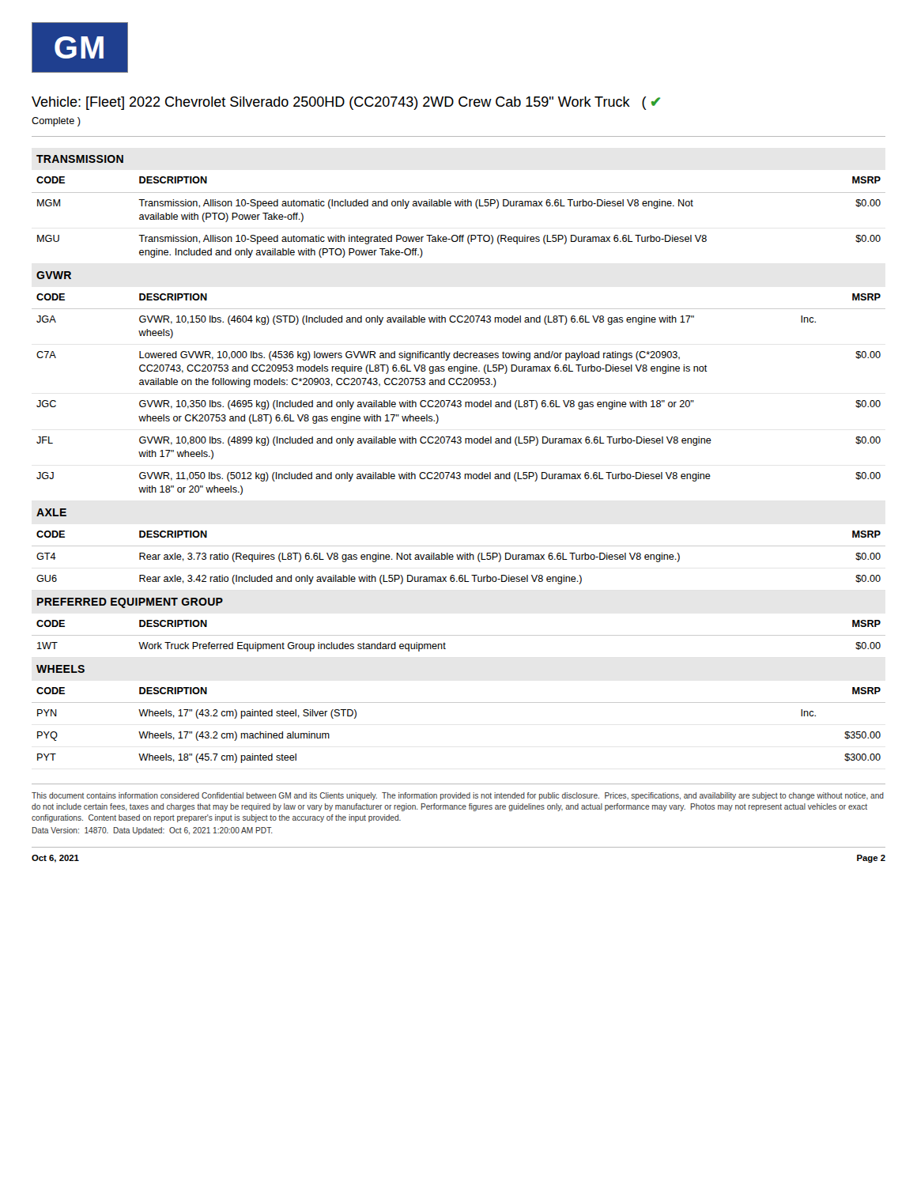GM
Vehicle: [Fleet] 2022 Chevrolet Silverado 2500HD (CC20743) 2WD Crew Cab 159" Work Truck ( ✔
Complete )
| TRANSMISSION |
| CODE | DESCRIPTION | MSRP |
| MGM | Transmission, Allison 10-Speed automatic (Included and only available with (L5P) Duramax 6.6L Turbo-Diesel V8 engine. Not available with (PTO) Power Take-off.) | $0.00 |
| MGU | Transmission, Allison 10-Speed automatic with integrated Power Take-Off (PTO) (Requires (L5P) Duramax 6.6L Turbo-Diesel V8 engine. Included and only available with (PTO) Power Take-Off.) | $0.00 |
| GVWR |
| CODE | DESCRIPTION | MSRP |
| JGA | GVWR, 10,150 lbs. (4604 kg) (STD) (Included and only available with CC20743 model and (L8T) 6.6L V8 gas engine with 17" wheels) | Inc. |
| C7A | Lowered GVWR, 10,000 lbs. (4536 kg) lowers GVWR and significantly decreases towing and/or payload ratings (C*20903, CC20743, CC20753 and CC20953 models require (L8T) 6.6L V8 gas engine. (L5P) Duramax 6.6L Turbo-Diesel V8 engine is not available on the following models: C*20903, CC20743, CC20753 and CC20953.) | $0.00 |
| JGC | GVWR, 10,350 lbs. (4695 kg) (Included and only available with CC20743 model and (L8T) 6.6L V8 gas engine with 18" or 20" wheels or CK20753 and (L8T) 6.6L V8 gas engine with 17" wheels.) | $0.00 |
| JFL | GVWR, 10,800 lbs. (4899 kg) (Included and only available with CC20743 model and (L5P) Duramax 6.6L Turbo-Diesel V8 engine with 17" wheels.) | $0.00 |
| JGJ | GVWR, 11,050 lbs. (5012 kg) (Included and only available with CC20743 model and (L5P) Duramax 6.6L Turbo-Diesel V8 engine with 18" or 20" wheels.) | $0.00 |
| AXLE |
| CODE | DESCRIPTION | MSRP |
| GT4 | Rear axle, 3.73 ratio (Requires (L8T) 6.6L V8 gas engine. Not available with (L5P) Duramax 6.6L Turbo-Diesel V8 engine.) | $0.00 |
| GU6 | Rear axle, 3.42 ratio (Included and only available with (L5P) Duramax 6.6L Turbo-Diesel V8 engine.) | $0.00 |
| PREFERRED EQUIPMENT GROUP |
| CODE | DESCRIPTION | MSRP |
| 1WT | Work Truck Preferred Equipment Group includes standard equipment | $0.00 |
| WHEELS |
| CODE | DESCRIPTION | MSRP |
| PYN | Wheels, 17" (43.2 cm) painted steel, Silver (STD) | Inc. |
| PYQ | Wheels, 17" (43.2 cm) machined aluminum | $350.00 |
| PYT | Wheels, 18" (45.7 cm) painted steel | $300.00 |
This document contains information considered Confidential between GM and its Clients uniquely. The information provided is not intended for public disclosure. Prices, specifications, and availability are subject to change without notice, and do not include certain fees, taxes and charges that may be required by law or vary by manufacturer or region. Performance figures are guidelines only, and actual performance may vary. Photos may not represent actual vehicles or exact configurations. Content based on report preparer's input is subject to the accuracy of the input provided.
Data Version: 14870. Data Updated: Oct 6, 2021 1:20:00 AM PDT.
Oct 6, 2021
Page 2